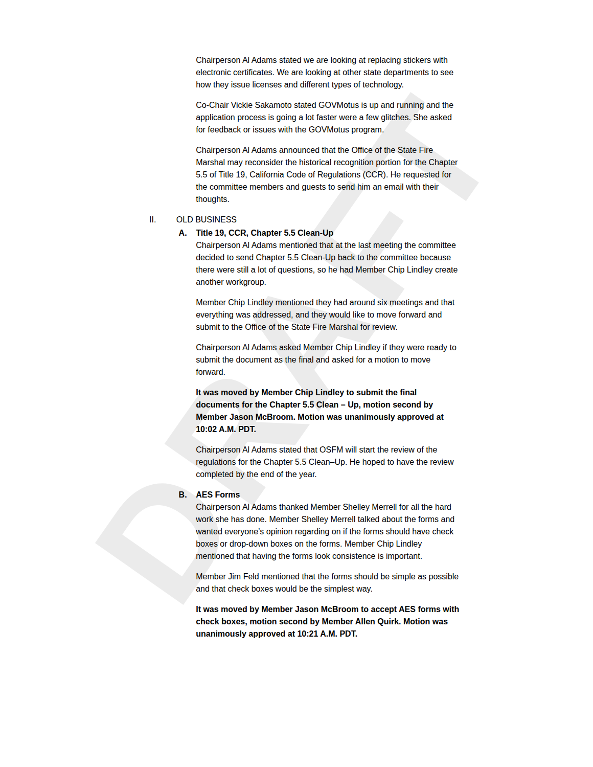DRAFT
Chairperson Al Adams stated we are looking at replacing stickers with electronic certificates. We are looking at other state departments to see how they issue licenses and different types of technology.
Co-Chair Vickie Sakamoto stated GOVMotus is up and running and the application process is going a lot faster were a few glitches. She asked for feedback or issues with the GOVMotus program.
Chairperson Al Adams announced that the Office of the State Fire Marshal may reconsider the historical recognition portion for the Chapter 5.5 of Title 19, California Code of Regulations (CCR). He requested for the committee members and guests to send him an email with their thoughts.
II. OLD BUSINESS
A. Title 19, CCR, Chapter 5.5 Clean-Up
Chairperson Al Adams mentioned that at the last meeting the committee decided to send Chapter 5.5 Clean-Up back to the committee because there were still a lot of questions, so he had Member Chip Lindley create another workgroup.
Member Chip Lindley mentioned they had around six meetings and that everything was addressed, and they would like to move forward and submit to the Office of the State Fire Marshal for review.
Chairperson Al Adams asked Member Chip Lindley if they were ready to submit the document as the final and asked for a motion to move forward.
It was moved by Member Chip Lindley to submit the final documents for the Chapter 5.5 Clean – Up, motion second by Member Jason McBroom. Motion was unanimously approved at 10:02 A.M. PDT.
Chairperson Al Adams stated that OSFM will start the review of the regulations for the Chapter 5.5 Clean–Up. He hoped to have the review completed by the end of the year.
B. AES Forms
Chairperson Al Adams thanked Member Shelley Merrell for all the hard work she has done. Member Shelley Merrell talked about the forms and wanted everyone’s opinion regarding on if the forms should have check boxes or drop-down boxes on the forms. Member Chip Lindley mentioned that having the forms look consistence is important.
Member Jim Feld mentioned that the forms should be simple as possible and that check boxes would be the simplest way.
It was moved by Member Jason McBroom to accept AES forms with check boxes, motion second by Member Allen Quirk. Motion was unanimously approved at 10:21 A.M. PDT.